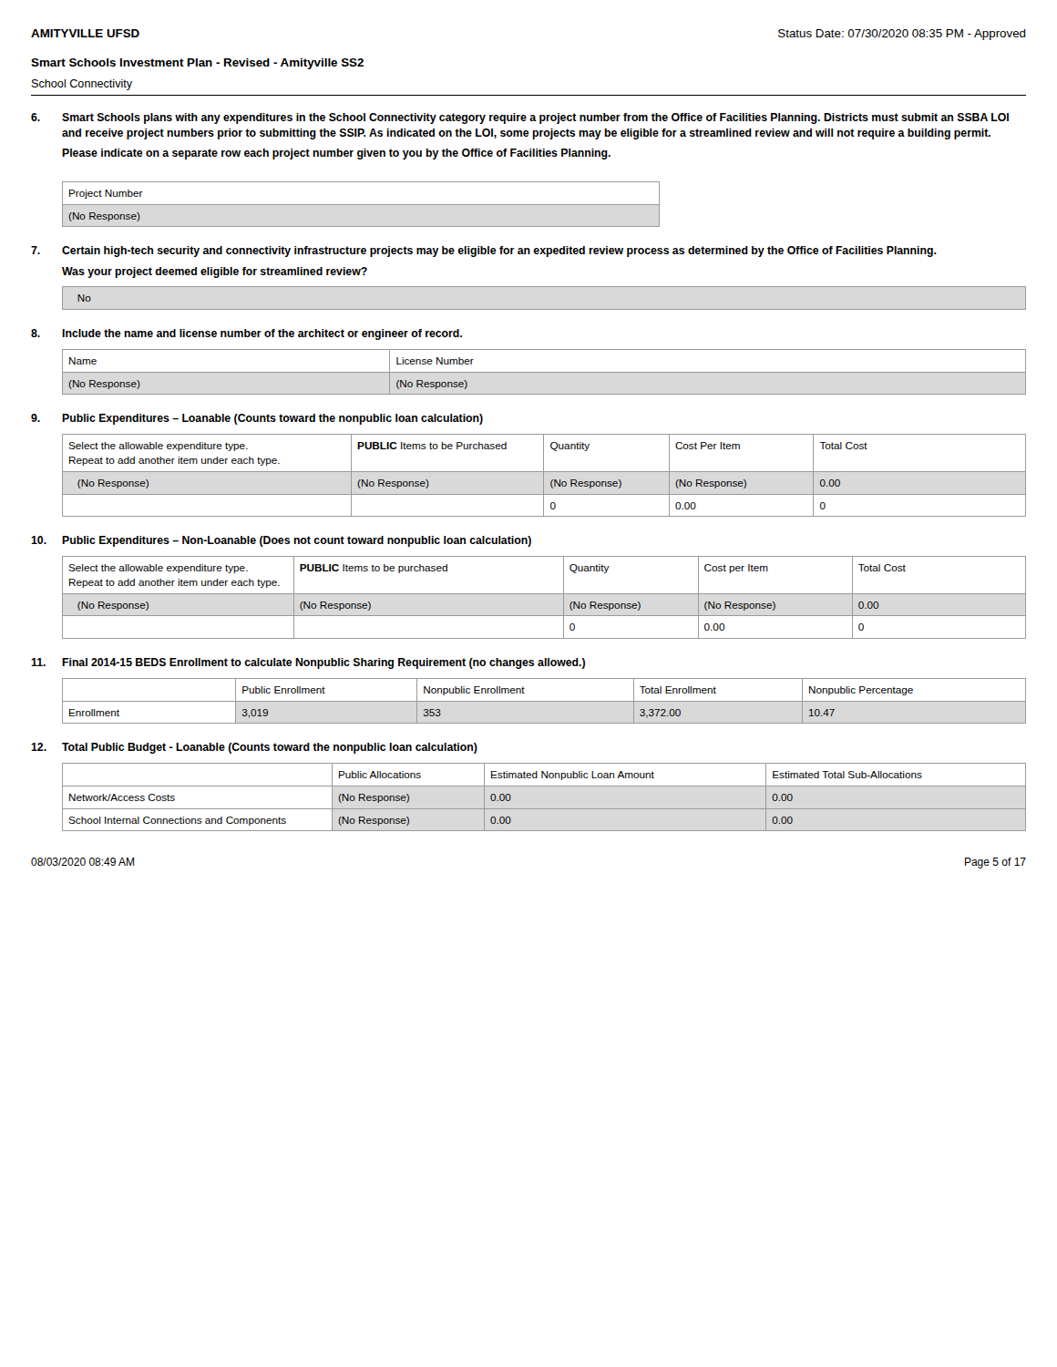AMITYVILLE UFSD
Status Date: 07/30/2020 08:35 PM - Approved
Smart Schools Investment Plan - Revised - Amityville SS2
School Connectivity
6.
Smart Schools plans with any expenditures in the School Connectivity category require a project number from the Office of Facilities Planning. Districts must submit an SSBA LOI and receive project numbers prior to submitting the SSIP. As indicated on the LOI, some projects may be eligible for a streamlined review and will not require a building permit.
Please indicate on a separate row each project number given to you by the Office of Facilities Planning.
| Project Number |
| --- |
| (No Response) |
7.
Certain high-tech security and connectivity infrastructure projects may be eligible for an expedited review process as determined by the Office of Facilities Planning.
Was your project deemed eligible for streamlined review?
No
8.
Include the name and license number of the architect or engineer of record.
| Name | License Number |
| --- | --- |
| (No Response) | (No Response) |
9.
Public Expenditures – Loanable (Counts toward the nonpublic loan calculation)
| Select the allowable expenditure type. Repeat to add another item under each type. | PUBLIC Items to be Purchased | Quantity | Cost Per Item | Total Cost |
| --- | --- | --- | --- | --- |
| (No Response) | (No Response) | (No Response) | (No Response) | 0.00 |
| | | 0 | 0.00 | 0 |
10.
Public Expenditures – Non-Loanable (Does not count toward nonpublic loan calculation)
| Select the allowable expenditure type. Repeat to add another item under each type. | PUBLIC Items to be purchased | Quantity | Cost per Item | Total Cost |
| --- | --- | --- | --- | --- |
| (No Response) | (No Response) | (No Response) | (No Response) | 0.00 |
| | | 0 | 0.00 | 0 |
11.
Final 2014-15 BEDS Enrollment to calculate Nonpublic Sharing Requirement (no changes allowed.)
| | Public Enrollment | Nonpublic Enrollment | Total Enrollment | Nonpublic Percentage |
| --- | --- | --- | --- | --- |
| Enrollment | 3,019 | 353 | 3,372.00 | 10.47 |
12.
Total Public Budget - Loanable (Counts toward the nonpublic loan calculation)
| | Public Allocations | Estimated Nonpublic Loan Amount | Estimated Total Sub-Allocations |
| --- | --- | --- | --- |
| Network/Access Costs | (No Response) | 0.00 | 0.00 |
| School Internal Connections and Components | (No Response) | 0.00 | 0.00 |
08/03/2020 08:49 AM
Page 5 of 17